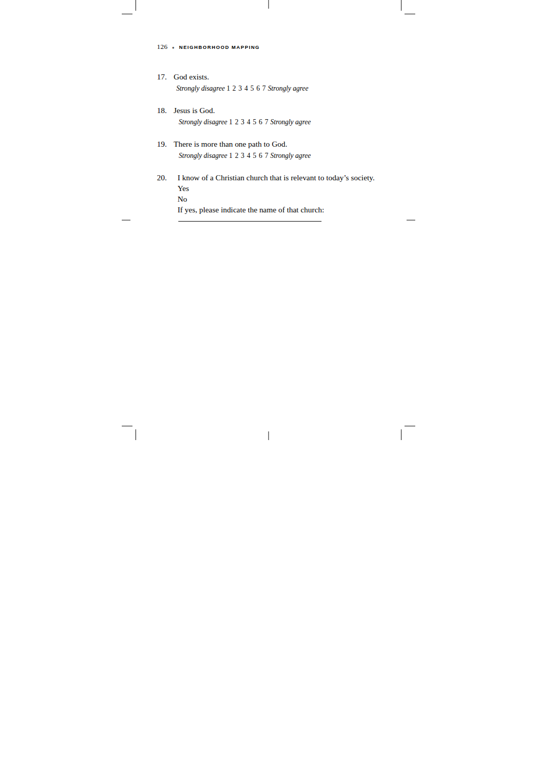126●NEIGHBORHOOD MAPPING
17. God exists. Strongly disagree 1 2 3 4 5 6 7 Strongly agree
18. Jesus is God. Strongly disagree 1 2 3 4 5 6 7 Strongly agree
19. There is more than one path to God. Strongly disagree 1 2 3 4 5 6 7 Strongly agree
20. I know of a Christian church that is relevant to today’s society. Yes No If yes, please indicate the name of that church: